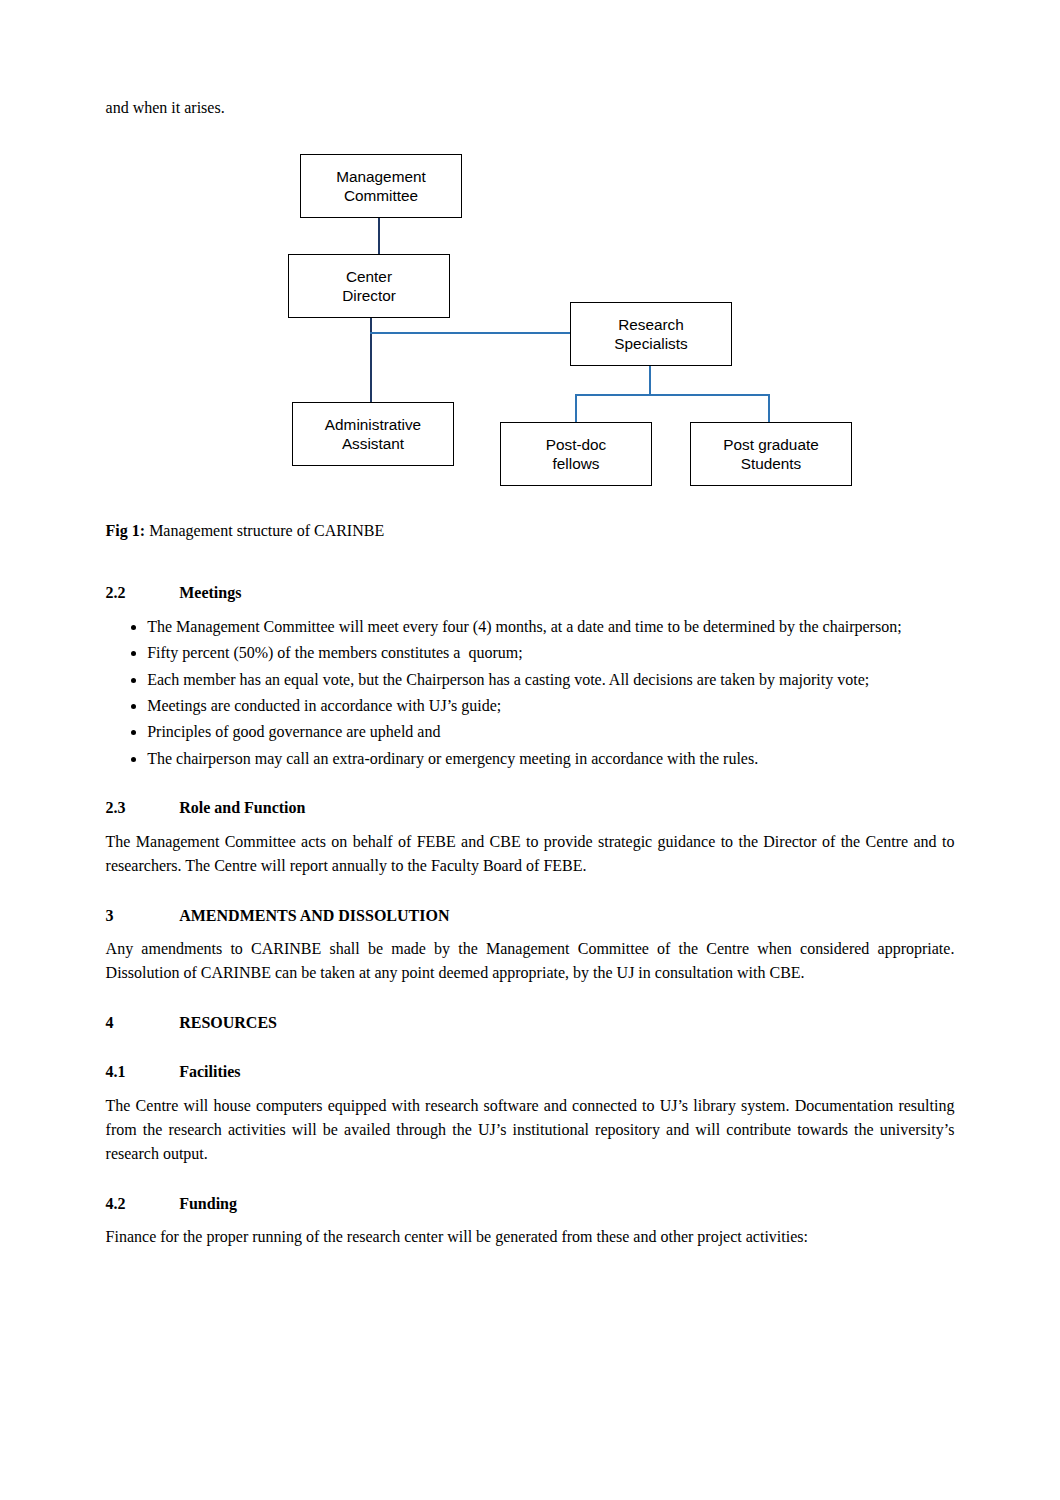and when it arises.
Management
Committee
Center
Director
Research
Specialists
Administrative
Assistant
Post-doc
fellows
Post graduate
Students
Fig 1: Management structure of CARINBE
2.2 Meetings
The Management Committee will meet every four (4) months, at a date and time to be determined by the chairperson;
Fifty percent (50%) of the members constitutes a quorum;
Each member has an equal vote, but the Chairperson has a casting vote. All decisions are taken by majority vote;
Meetings are conducted in accordance with UJ’s guide;
Principles of good governance are upheld and
The chairperson may call an extra-ordinary or emergency meeting in accordance with the rules.
2.3 Role and Function
The Management Committee acts on behalf of FEBE and CBE to provide strategic guidance to the Director of the Centre and to researchers. The Centre will report annually to the Faculty Board of FEBE.
3 AMENDMENTS AND DISSOLUTION
Any amendments to CARINBE shall be made by the Management Committee of the Centre when considered appropriate. Dissolution of CARINBE can be taken at any point deemed appropriate, by the UJ in consultation with CBE.
4 RESOURCES
4.1 Facilities
The Centre will house computers equipped with research software and connected to UJ’s library system. Documentation resulting from the research activities will be availed through the UJ’s institutional repository and will contribute towards the university’s research output.
4.2 Funding
Finance for the proper running of the research center will be generated from these and other project activities: